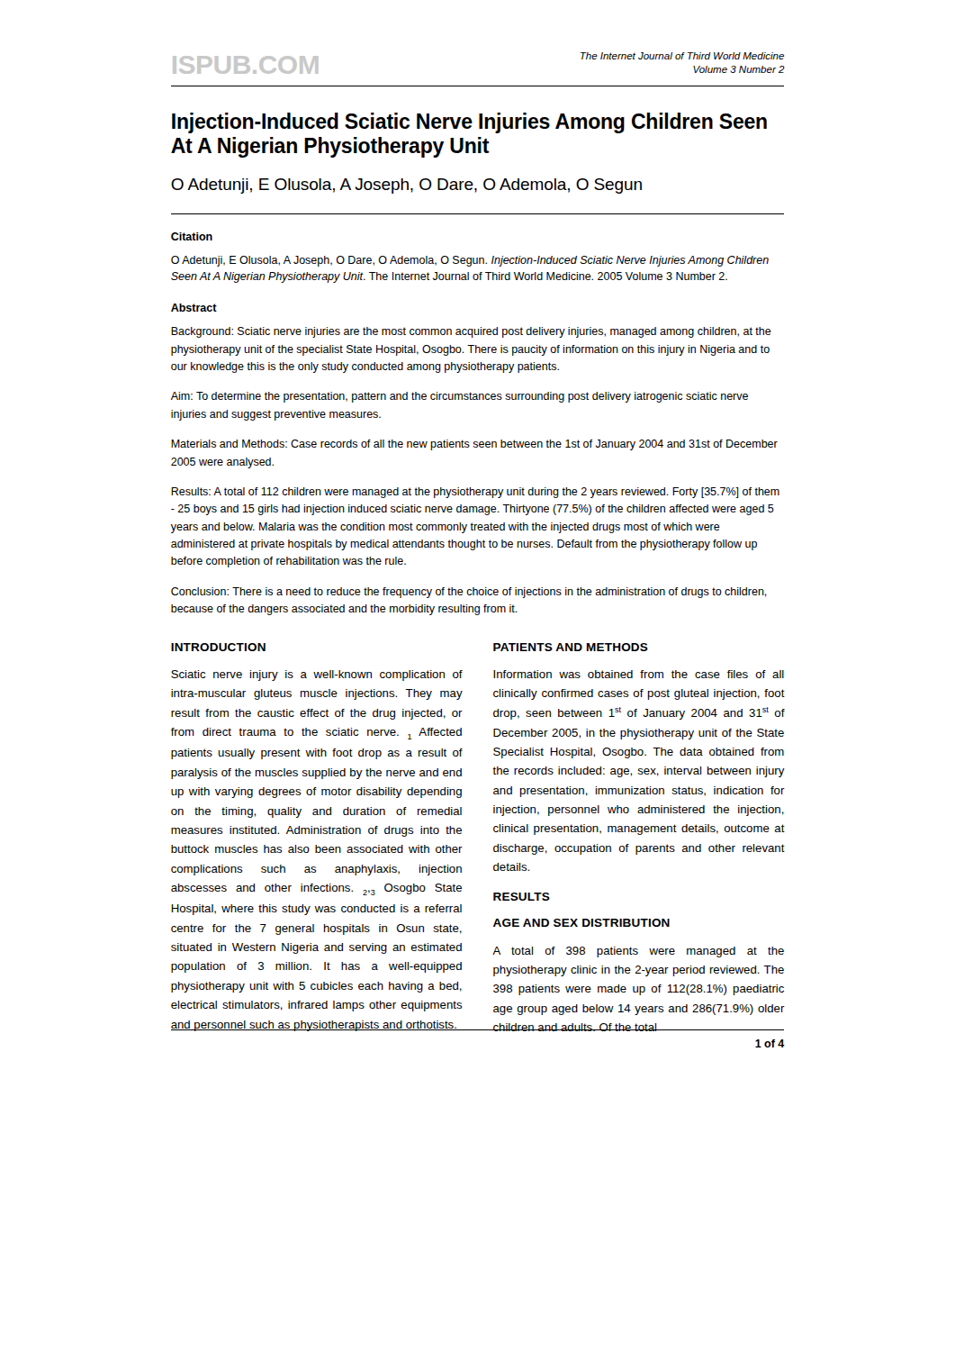ISPUB.COM
The Internet Journal of Third World Medicine
Volume 3 Number 2
Injection-Induced Sciatic Nerve Injuries Among Children Seen At A Nigerian Physiotherapy Unit
O Adetunji, E Olusola, A Joseph, O Dare, O Ademola, O Segun
Citation
O Adetunji, E Olusola, A Joseph, O Dare, O Ademola, O Segun. Injection-Induced Sciatic Nerve Injuries Among Children Seen At A Nigerian Physiotherapy Unit. The Internet Journal of Third World Medicine. 2005 Volume 3 Number 2.
Abstract
Background: Sciatic nerve injuries are the most common acquired post delivery injuries, managed among children, at the physiotherapy unit of the specialist State Hospital, Osogbo. There is paucity of information on this injury in Nigeria and to our knowledge this is the only study conducted among physiotherapy patients.
Aim: To determine the presentation, pattern and the circumstances surrounding post delivery iatrogenic sciatic nerve injuries and suggest preventive measures.
Materials and Methods: Case records of all the new patients seen between the 1st of January 2004 and 31st of December 2005 were analysed.
Results: A total of 112 children were managed at the physiotherapy unit during the 2 years reviewed. Forty [35.7%] of them - 25 boys and 15 girls had injection induced sciatic nerve damage. Thirtyone (77.5%) of the children affected were aged 5 years and below. Malaria was the condition most commonly treated with the injected drugs most of which were administered at private hospitals by medical attendants thought to be nurses. Default from the physiotherapy follow up before completion of rehabilitation was the rule.
Conclusion: There is a need to reduce the frequency of the choice of injections in the administration of drugs to children, because of the dangers associated and the morbidity resulting from it.
INTRODUCTION
Sciatic nerve injury is a well-known complication of intra-muscular gluteus muscle injections. They may result from the caustic effect of the drug injected, or from direct trauma to the sciatic nerve. 1 Affected patients usually present with foot drop as a result of paralysis of the muscles supplied by the nerve and end up with varying degrees of motor disability depending on the timing, quality and duration of remedial measures instituted. Administration of drugs into the buttock muscles has also been associated with other complications such as anaphylaxis, injection abscesses and other infections. 2,3 Osogbo State Hospital, where this study was conducted is a referral centre for the 7 general hospitals in Osun state, situated in Western Nigeria and serving an estimated population of 3 million. It has a well-equipped physiotherapy unit with 5 cubicles each having a bed, electrical stimulators, infrared lamps other equipments and personnel such as physiotherapists and orthotists.
PATIENTS AND METHODS
Information was obtained from the case files of all clinically confirmed cases of post gluteal injection, foot drop, seen between 1st of January 2004 and 31st of December 2005, in the physiotherapy unit of the State Specialist Hospital, Osogbo. The data obtained from the records included: age, sex, interval between injury and presentation, immunization status, indication for injection, personnel who administered the injection, clinical presentation, management details, outcome at discharge, occupation of parents and other relevant details.
RESULTS
AGE AND SEX DISTRIBUTION
A total of 398 patients were managed at the physiotherapy clinic in the 2-year period reviewed. The 398 patients were made up of 112(28.1%) paediatric age group aged below 14 years and 286(71.9%) older children and adults. Of the total
1 of 4